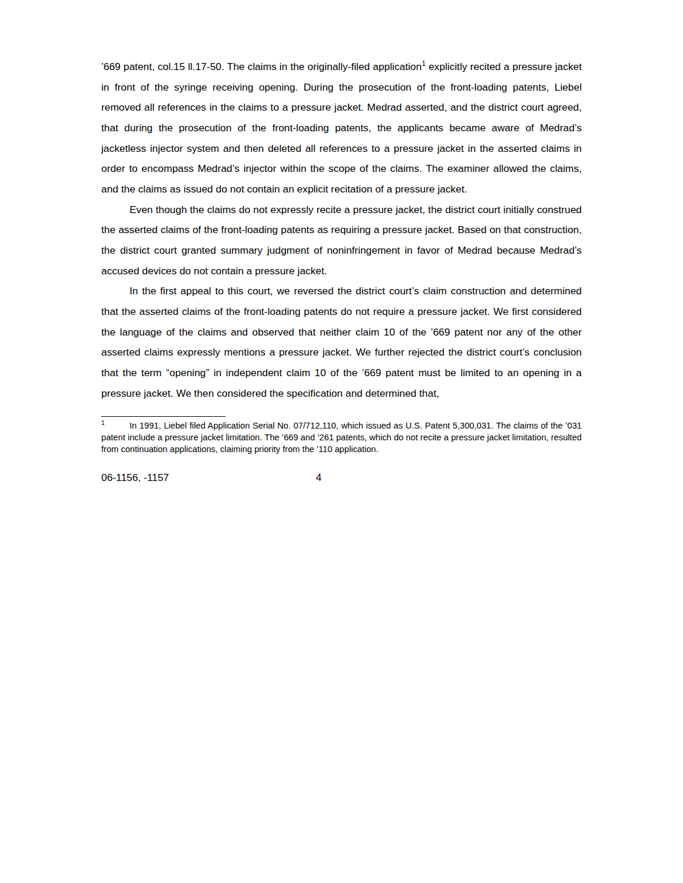’669 patent, col.15 ll.17-50. The claims in the originally-filed application1 explicitly recited a pressure jacket in front of the syringe receiving opening. During the prosecution of the front-loading patents, Liebel removed all references in the claims to a pressure jacket. Medrad asserted, and the district court agreed, that during the prosecution of the front-loading patents, the applicants became aware of Medrad’s jacketless injector system and then deleted all references to a pressure jacket in the asserted claims in order to encompass Medrad’s injector within the scope of the claims. The examiner allowed the claims, and the claims as issued do not contain an explicit recitation of a pressure jacket.
Even though the claims do not expressly recite a pressure jacket, the district court initially construed the asserted claims of the front-loading patents as requiring a pressure jacket. Based on that construction, the district court granted summary judgment of noninfringement in favor of Medrad because Medrad’s accused devices do not contain a pressure jacket.
In the first appeal to this court, we reversed the district court’s claim construction and determined that the asserted claims of the front-loading patents do not require a pressure jacket. We first considered the language of the claims and observed that neither claim 10 of the ’669 patent nor any of the other asserted claims expressly mentions a pressure jacket. We further rejected the district court’s conclusion that the term “opening” in independent claim 10 of the ’669 patent must be limited to an opening in a pressure jacket. We then considered the specification and determined that,
1 In 1991, Liebel filed Application Serial No. 07/712,110, which issued as U.S. Patent 5,300,031. The claims of the ’031 patent include a pressure jacket limitation. The ’669 and ’261 patents, which do not recite a pressure jacket limitation, resulted from continuation applications, claiming priority from the ’110 application.
06-1156, -1157 4